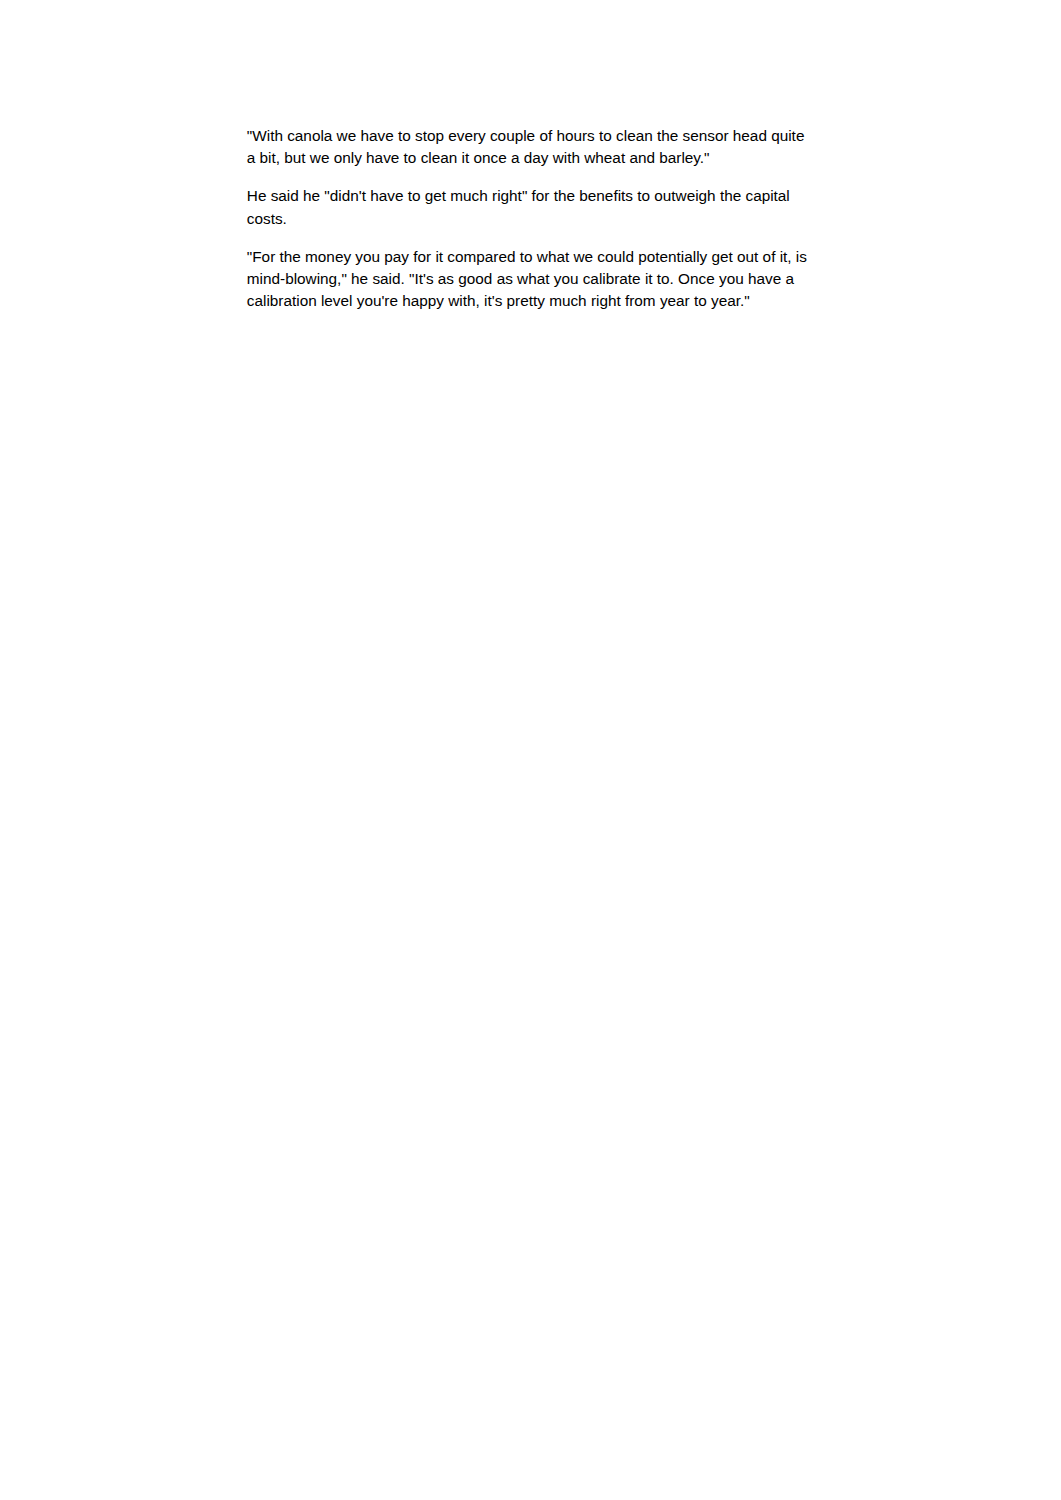"With canola we have to stop every couple of hours to clean the sensor head quite a bit, but we only have to clean it once a day with wheat and barley."
He said he "didn't have to get much right" for the benefits to outweigh the capital costs.
"For the money you pay for it compared to what we could potentially get out of it, is mind-blowing," he said. "It's as good as what you calibrate it to. Once you have a calibration level you're happy with, it's pretty much right from year to year."